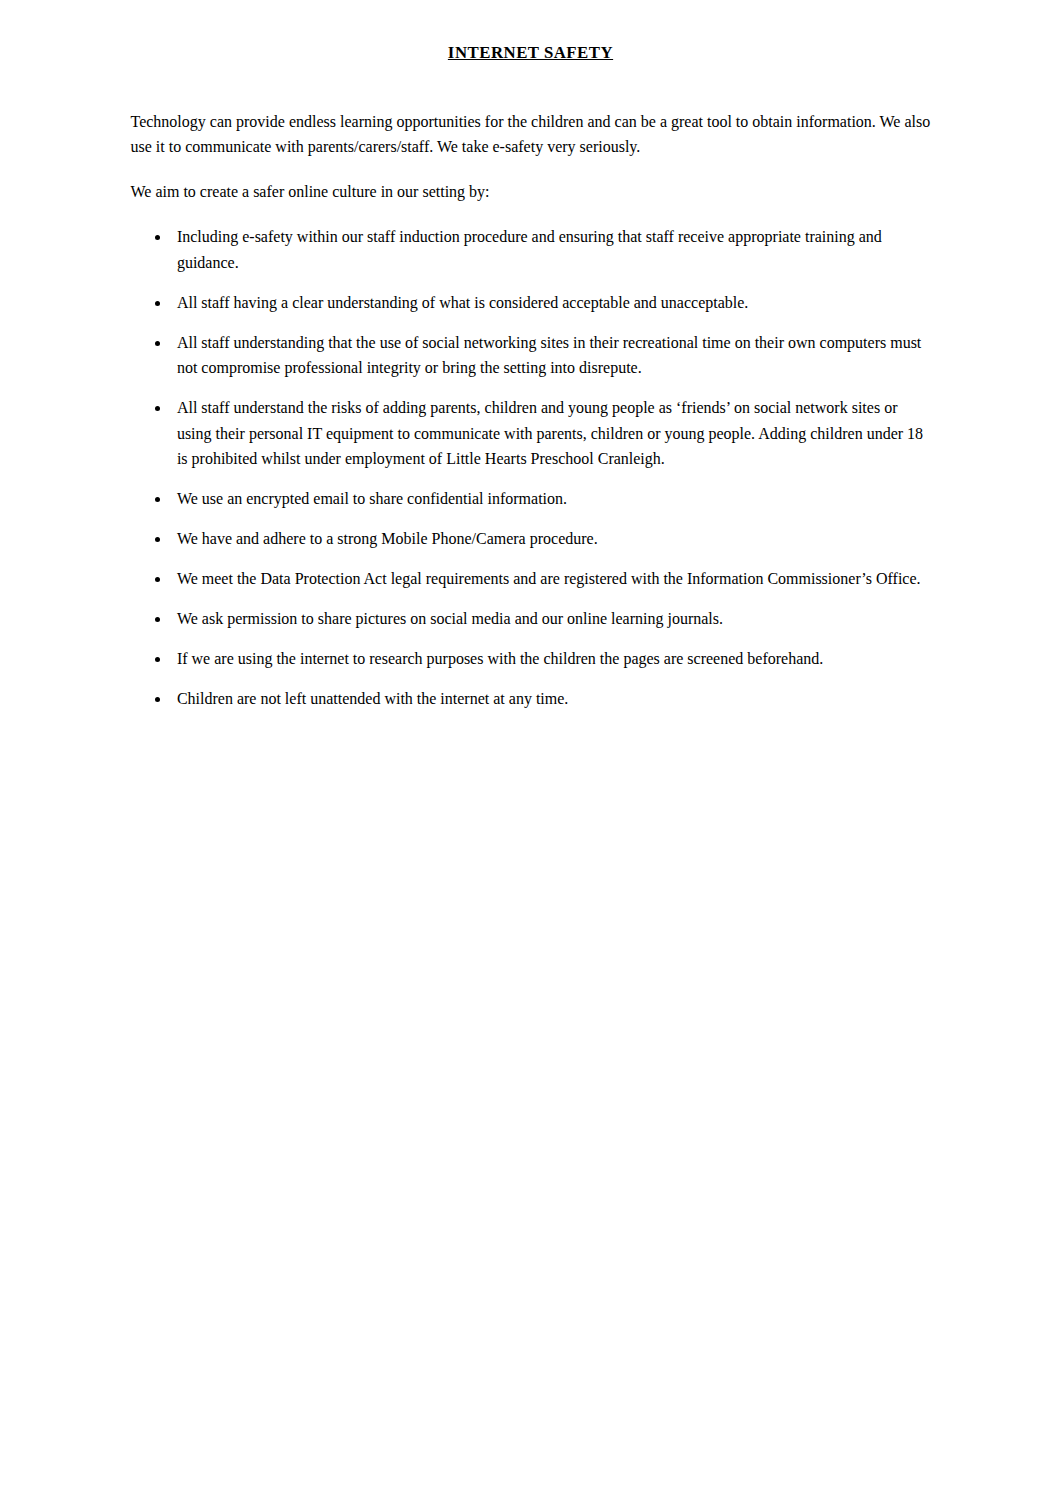INTERNET SAFETY
Technology can provide endless learning opportunities for the children and can be a great tool to obtain information. We also use it to communicate with parents/carers/staff. We take e-safety very seriously.
We aim to create a safer online culture in our setting by:
Including e-safety within our staff induction procedure and ensuring that staff receive appropriate training and guidance.
All staff having a clear understanding of what is considered acceptable and unacceptable.
All staff understanding that the use of social networking sites in their recreational time on their own computers must not compromise professional integrity or bring the setting into disrepute.
All staff understand the risks of adding parents, children and young people as ‘friends’ on social network sites or using their personal IT equipment to communicate with parents, children or young people. Adding children under 18 is prohibited whilst under employment of Little Hearts Preschool Cranleigh.
We use an encrypted email to share confidential information.
We have and adhere to a strong Mobile Phone/Camera procedure.
We meet the Data Protection Act legal requirements and are registered with the Information Commissioner’s Office.
We ask permission to share pictures on social media and our online learning journals.
If we are using the internet to research purposes with the children the pages are screened beforehand.
Children are not left unattended with the internet at any time.